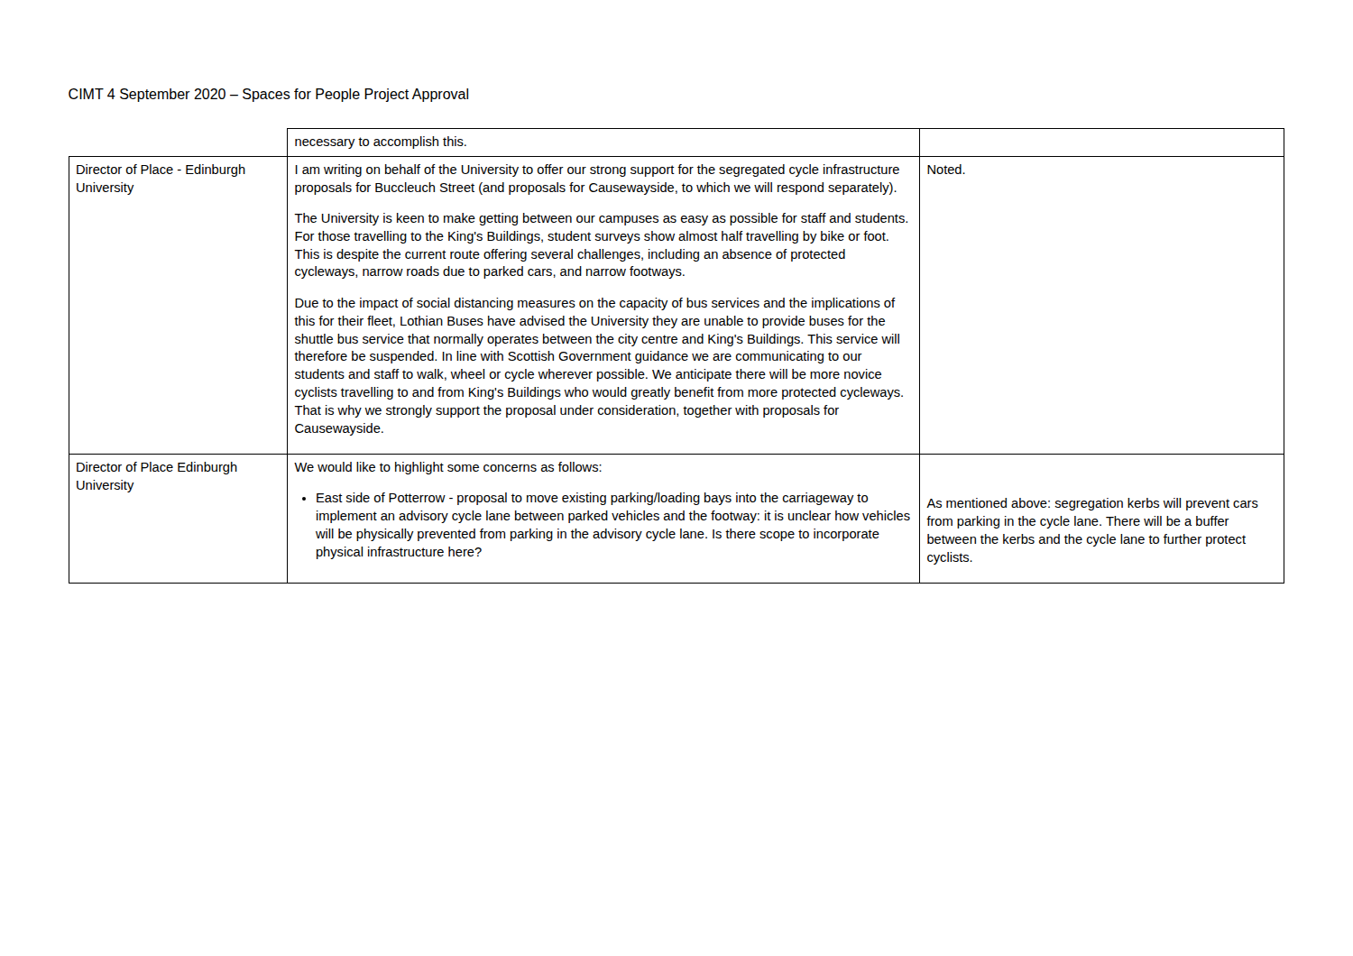CIMT 4 September 2020 – Spaces for People Project Approval
| | necessary to accomplish this. | |
| Director of Place - Edinburgh University | I am writing on behalf of the University to offer our strong support for the segregated cycle infrastructure proposals for Buccleuch Street (and proposals for Causewayside, to which we will respond separately). The University is keen to make getting between our campuses as easy as possible for staff and students. For those travelling to the King's Buildings, student surveys show almost half travelling by bike or foot. This is despite the current route offering several challenges, including an absence of protected cycleways, narrow roads due to parked cars, and narrow footways. Due to the impact of social distancing measures on the capacity of bus services and the implications of this for their fleet, Lothian Buses have advised the University they are unable to provide buses for the shuttle bus service that normally operates between the city centre and King's Buildings. This service will therefore be suspended. In line with Scottish Government guidance we are communicating to our students and staff to walk, wheel or cycle wherever possible. We anticipate there will be more novice cyclists travelling to and from King's Buildings who would greatly benefit from more protected cycleways. That is why we strongly support the proposal under consideration, together with proposals for Causewayside. | Noted. |
| Director of Place Edinburgh University | We would like to highlight some concerns as follows: East side of Potterrow - proposal to move existing parking/loading bays into the carriageway to implement an advisory cycle lane between parked vehicles and the footway: it is unclear how vehicles will be physically prevented from parking in the advisory cycle lane. Is there scope to incorporate physical infrastructure here? | As mentioned above: segregation kerbs will prevent cars from parking in the cycle lane. There will be a buffer between the kerbs and the cycle lane to further protect cyclists. |